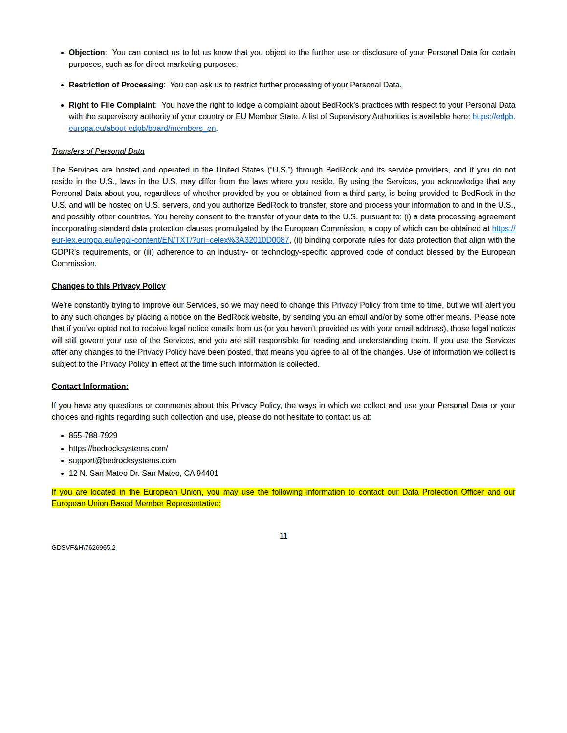Objection: You can contact us to let us know that you object to the further use or disclosure of your Personal Data for certain purposes, such as for direct marketing purposes.
Restriction of Processing: You can ask us to restrict further processing of your Personal Data.
Right to File Complaint: You have the right to lodge a complaint about BedRock's practices with respect to your Personal Data with the supervisory authority of your country or EU Member State. A list of Supervisory Authorities is available here: https://edpb.europa.eu/about-edpb/board/members_en.
Transfers of Personal Data
The Services are hosted and operated in the United States (“U.S.”) through BedRock and its service providers, and if you do not reside in the U.S., laws in the U.S. may differ from the laws where you reside. By using the Services, you acknowledge that any Personal Data about you, regardless of whether provided by you or obtained from a third party, is being provided to BedRock in the U.S. and will be hosted on U.S. servers, and you authorize BedRock to transfer, store and process your information to and in the U.S., and possibly other countries. You hereby consent to the transfer of your data to the U.S. pursuant to: (i) a data processing agreement incorporating standard data protection clauses promulgated by the European Commission, a copy of which can be obtained at https://eur-lex.europa.eu/legal-content/EN/TXT/?uri=celex%3A32010D0087, (ii) binding corporate rules for data protection that align with the GDPR’s requirements, or (iii) adherence to an industry- or technology-specific approved code of conduct blessed by the European Commission.
Changes to this Privacy Policy
We’re constantly trying to improve our Services, so we may need to change this Privacy Policy from time to time, but we will alert you to any such changes by placing a notice on the BedRock website, by sending you an email and/or by some other means. Please note that if you’ve opted not to receive legal notice emails from us (or you haven’t provided us with your email address), those legal notices will still govern your use of the Services, and you are still responsible for reading and understanding them. If you use the Services after any changes to the Privacy Policy have been posted, that means you agree to all of the changes. Use of information we collect is subject to the Privacy Policy in effect at the time such information is collected.
Contact Information:
If you have any questions or comments about this Privacy Policy, the ways in which we collect and use your Personal Data or your choices and rights regarding such collection and use, please do not hesitate to contact us at:
855-788-7929
https://bedrocksystems.com/
support@bedrocksystems.com
12 N. San Mateo Dr. San Mateo, CA 94401
If you are located in the European Union, you may use the following information to contact our Data Protection Officer and our European Union-Based Member Representative:
11
GDSVF&H\7626965.2